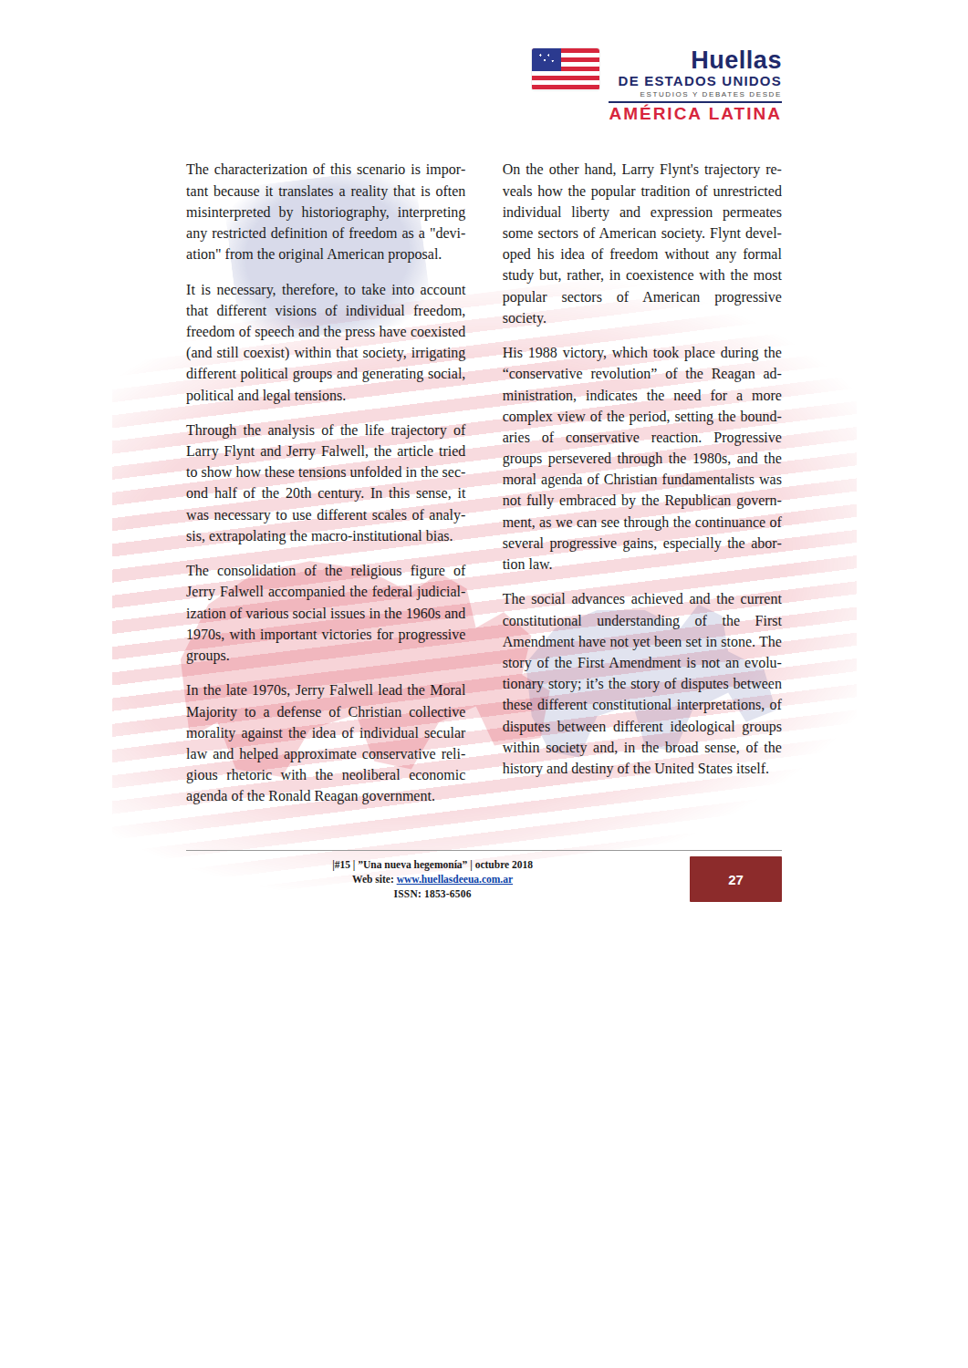Huellas
DE ESTADOS UNIDOS
ESTUDIOS Y DEBATES DESDE
AMÉRICA LATINA
The characterization of this scenario is important because it translates a reality that is often misinterpreted by historiography, interpreting any restricted definition of freedom as a "deviation" from the original American proposal.
It is necessary, therefore, to take into account that different visions of individual freedom, freedom of speech and the press have coexisted (and still coexist) within that society, irrigating different political groups and generating social, political and legal tensions.
Through the analysis of the life trajectory of Larry Flynt and Jerry Falwell, the article tried to show how these tensions unfolded in the second half of the 20th century. In this sense, it was necessary to use different scales of analysis, extrapolating the macro-institutional bias.
The consolidation of the religious figure of Jerry Falwell accompanied the federal judicialization of various social issues in the 1960s and 1970s, with important victories for progressive groups.
In the late 1970s, Jerry Falwell lead the Moral Majority to a defense of Christian collective morality against the idea of individual secular law and helped approximate conservative religious rhetoric with the neoliberal economic agenda of the Ronald Reagan government.
On the other hand, Larry Flynt's trajectory reveals how the popular tradition of unrestricted individual liberty and expression permeates some sectors of American society. Flynt developed his idea of freedom without any formal study but, rather, in coexistence with the most popular sectors of American progressive society.
His 1988 victory, which took place during the “conservative revolution” of the Reagan administration, indicates the need for a more complex view of the period, setting the boundaries of conservative reaction. Progressive groups persevered through the 1980s, and the moral agenda of Christian fundamentalists was not fully embraced by the Republican government, as we can see through the continuance of several progressive gains, especially the abortion law.
The social advances achieved and the current constitutional understanding of the First Amendment have not yet been set in stone. The story of the First Amendment is not an evolutionary story; it’s the story of disputes between these different constitutional interpretations, of disputes between different ideological groups within society and, in the broad sense, of the history and destiny of the United States itself.
|#15 | ”Una nueva hegemonía” | octubre 2018
Web site: www.huellasdeeua.com.ar
ISSN: 1853-6506
27